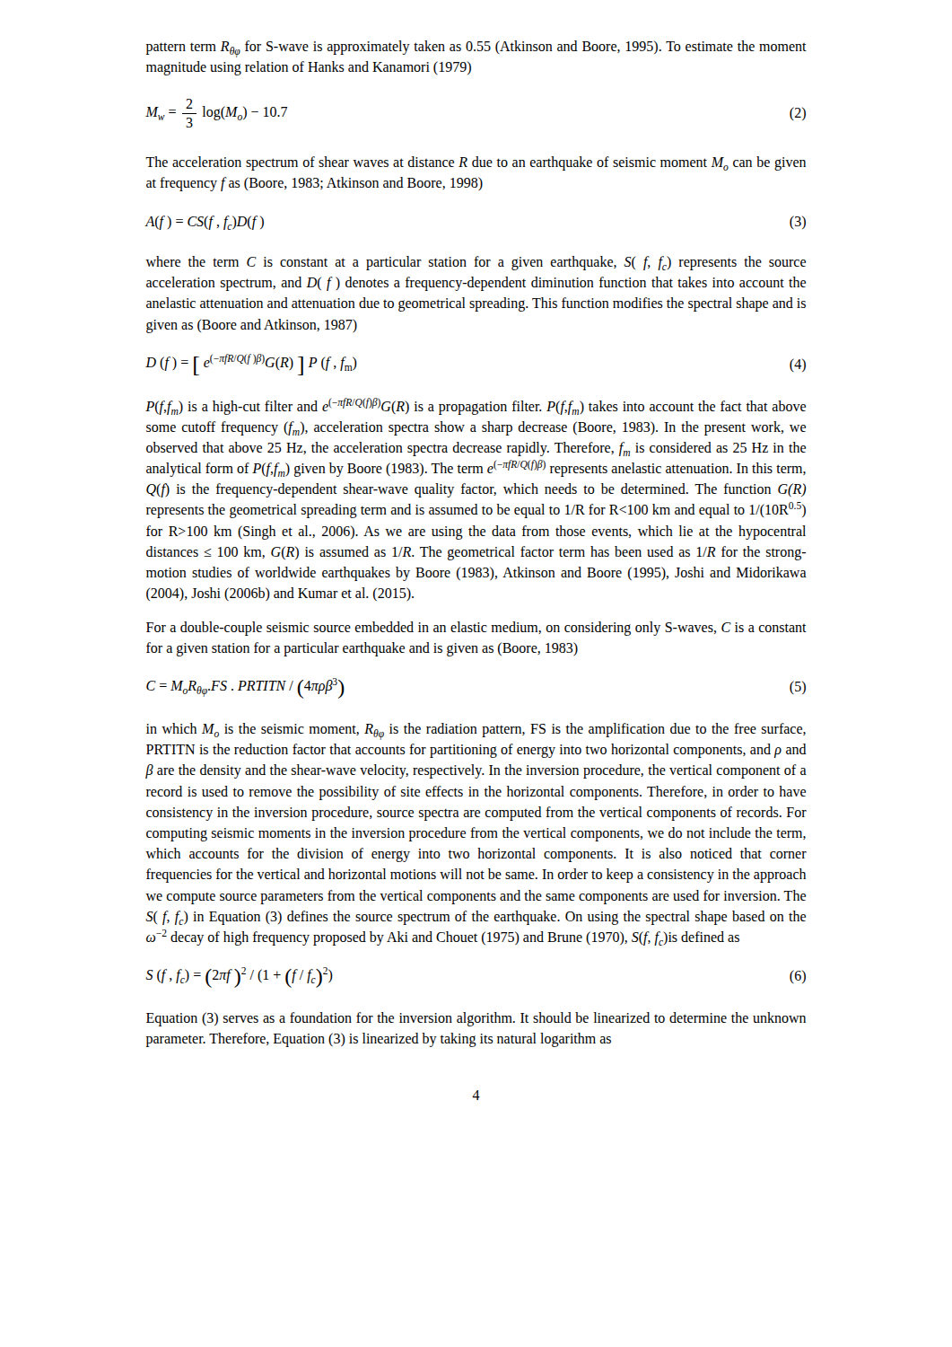pattern term Rθφ for S-wave is approximately taken as 0.55 (Atkinson and Boore, 1995). To estimate the moment magnitude using relation of Hanks and Kanamori (1979)
Mw = 23 log(Mo) − 10.7
(2)
The acceleration spectrum of shear waves at distance R due to an earthquake of seismic moment Mo can be given at frequency f as (Boore, 1983; Atkinson and Boore, 1998)
A(f ) = CS(f , fc)D(f )
(3)
where the term C is constant at a particular station for a given earthquake, S( f, fc) represents the source acceleration spectrum, and D( f ) denotes a frequency-dependent diminution function that takes into account the anelastic attenuation and attenuation due to geometrical spreading. This function modifies the spectral shape and is given as (Boore and Atkinson, 1987)
D (f ) = [ e(−πfR/Q(f )β)G(R) ] P (f , fm)
(4)
P(f,fm) is a high-cut filter and e(−πfR/Q(f)β)G(R) is a propagation filter. P(f,fm) takes into account the fact that above some cutoff frequency (fm), acceleration spectra show a sharp decrease (Boore, 1983). In the present work, we observed that above 25 Hz, the acceleration spectra decrease rapidly. Therefore, fm is considered as 25 Hz in the analytical form of P(f,fm) given by Boore (1983). The term e(−πfR/Q(f)β) represents anelastic attenuation. In this term, Q(f) is the frequency-dependent shear-wave quality factor, which needs to be determined. The function G(R) represents the geometrical spreading term and is assumed to be equal to 1/R for R<100 km and equal to 1/(10R0.5) for R>100 km (Singh et al., 2006). As we are using the data from those events, which lie at the hypocentral distances ≤ 100 km, G(R) is assumed as 1/R. The geometrical factor term has been used as 1/R for the strong-motion studies of worldwide earthquakes by Boore (1983), Atkinson and Boore (1995), Joshi and Midorikawa (2004), Joshi (2006b) and Kumar et al. (2015).
For a double-couple seismic source embedded in an elastic medium, on considering only S-waves, C is a constant for a given station for a particular earthquake and is given as (Boore, 1983)
C = Mo Rθφ.FS . PRTITN / (4πρβ3)
(5)
in which Mo is the seismic moment, Rθφ is the radiation pattern, FS is the amplification due to the free surface, PRTITN is the reduction factor that accounts for partitioning of energy into two horizontal components, and ρ and β are the density and the shear-wave velocity, respectively. In the inversion procedure, the vertical component of a record is used to remove the possibility of site effects in the horizontal components. Therefore, in order to have consistency in the inversion procedure, source spectra are computed from the vertical components of records. For computing seismic moments in the inversion procedure from the vertical components, we do not include the term, which accounts for the division of energy into two horizontal components. It is also noticed that corner frequencies for the vertical and horizontal motions will not be same. In order to keep a consistency in the approach we compute source parameters from the vertical components and the same components are used for inversion. The S( f, fc) in Equation (3) defines the source spectrum of the earthquake. On using the spectral shape based on the ω−2 decay of high frequency proposed by Aki and Chouet (1975) and Brune (1970), S(f, fc)is defined as
S (f , fc) = (2πf )2 / (1 + (f / fc)2)
(6)
Equation (3) serves as a foundation for the inversion algorithm. It should be linearized to determine the unknown parameter. Therefore, Equation (3) is linearized by taking its natural logarithm as
4